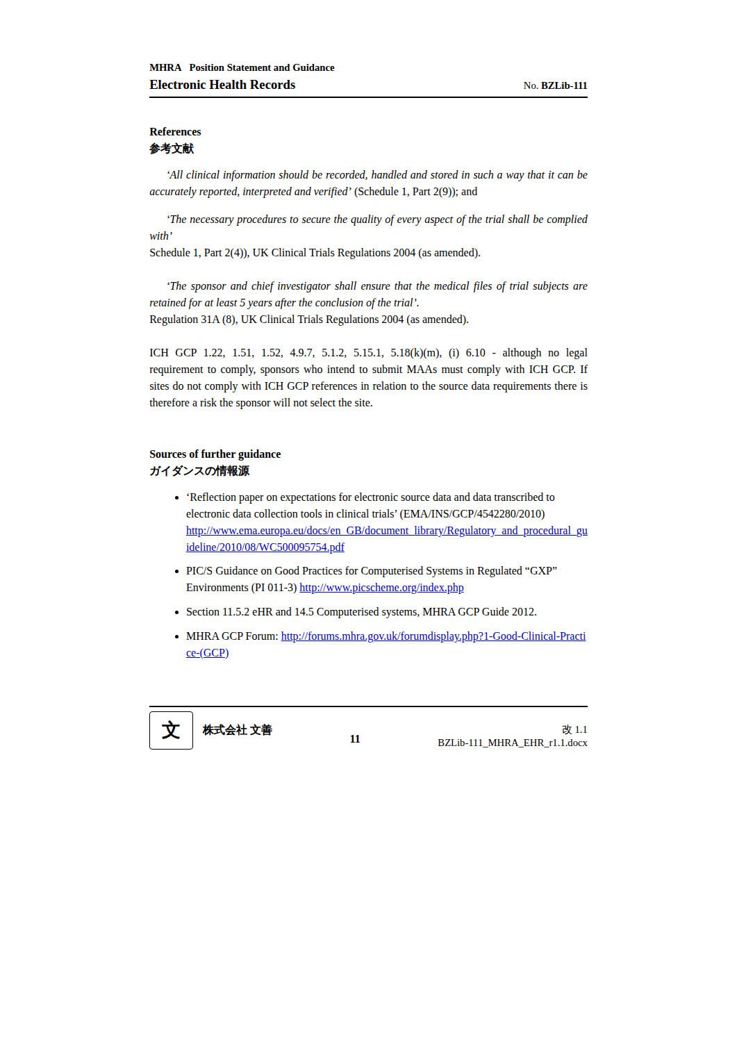MHRA Position Statement and Guidance
Electronic Health Records No. BZLib-111
References
参考文献
‘All clinical information should be recorded, handled and stored in such a way that it can be accurately reported, interpreted and verified’ (Schedule 1, Part 2(9)); and
‘The necessary procedures to secure the quality of every aspect of the trial shall be complied with’
Schedule 1, Part 2(4)), UK Clinical Trials Regulations 2004 (as amended).
‘The sponsor and chief investigator shall ensure that the medical files of trial subjects are retained for at least 5 years after the conclusion of the trial’.
Regulation 31A (8), UK Clinical Trials Regulations 2004 (as amended).
ICH GCP 1.22, 1.51, 1.52, 4.9.7, 5.1.2, 5.15.1, 5.18(k)(m), (i) 6.10 - although no legal requirement to comply, sponsors who intend to submit MAAs must comply with ICH GCP. If sites do not comply with ICH GCP references in relation to the source data requirements there is therefore a risk the sponsor will not select the site.
Sources of further guidance
ガイダンスの情報源
‘Reflection paper on expectations for electronic source data and data transcribed to electronic data collection tools in clinical trials’ (EMA/INS/GCP/4542280/2010)
http://www.ema.europa.eu/docs/en_GB/document_library/Regulatory_and_procedural_guideline/2010/08/WC500095754.pdf
PIC/S Guidance on Good Practices for Computerised Systems in Regulated “GXP” Environments (PI 011-3) http://www.picscheme.org/index.php
Section 11.5.2 eHR and 14.5 Computerised systems, MHRA GCP Guide 2012.
MHRA GCP Forum: http://forums.mhra.gov.uk/forumdisplay.php?1-Good-Clinical-Practice-(GCP)
文
株式会社 文善
11
改 1.1
BZLib-111_MHRA_EHR_r1.1.docx